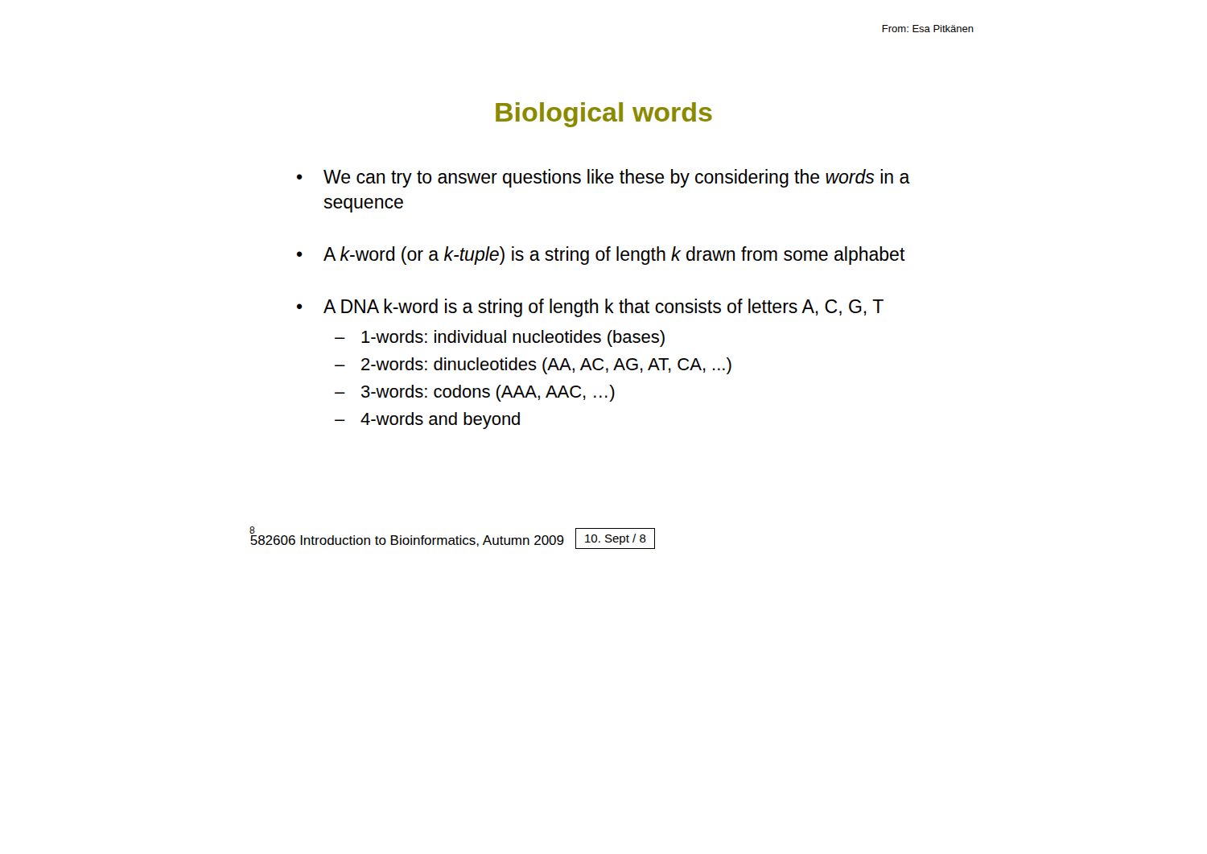From: Esa Pitkänen
Biological words
We can try to answer questions like these by considering the words in a sequence
A k-word (or a k-tuple) is a string of length k drawn from some alphabet
A DNA k-word is a string of length k that consists of letters A, C, G, T
1-words: individual nucleotides (bases)
2-words: dinucleotides (AA, AC, AG, AT, CA, ...)
3-words: codons (AAA, AAC, …)
4-words and beyond
8 582606 Introduction to Bioinformatics, Autumn 2009 10. Sept / 8